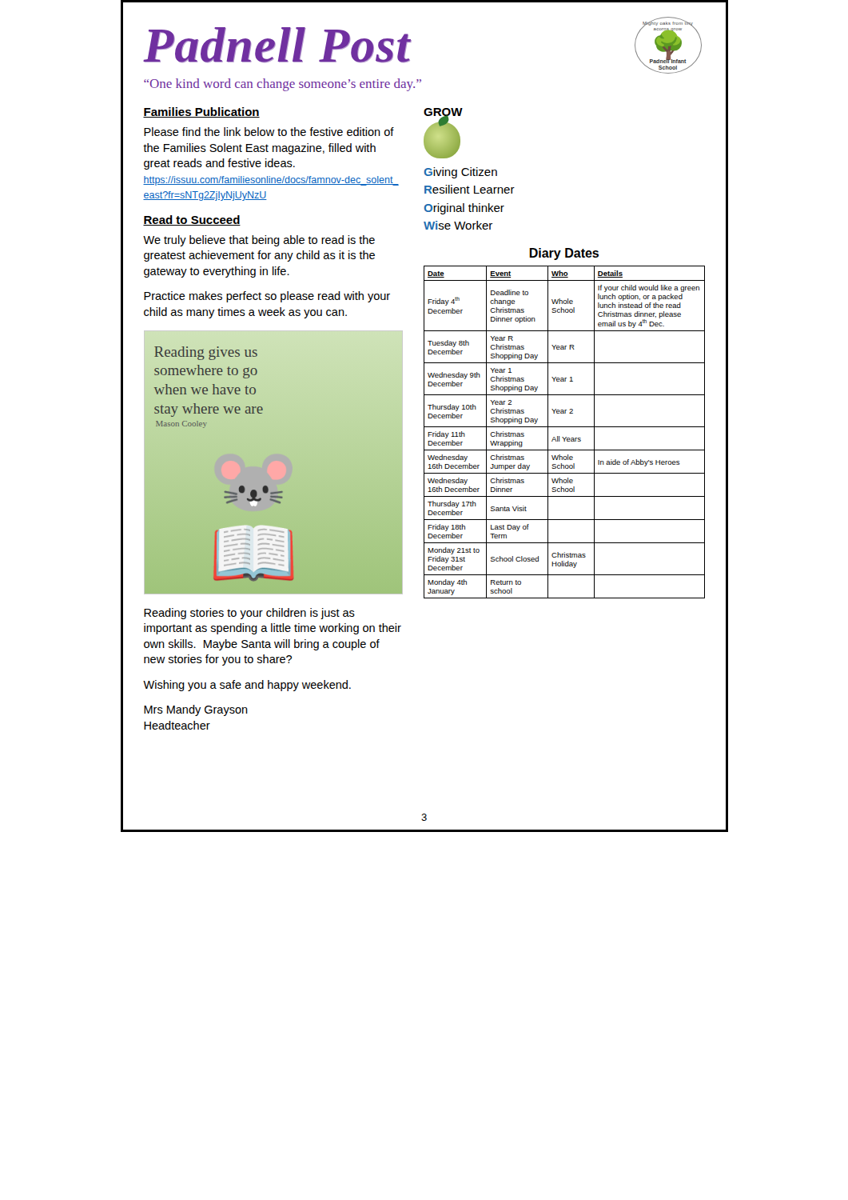Padnell Post
Mighty oaks from tiny acorns grow
🌳
Padnell Infant
School
“One kind word can change someone’s entire day.”
Families Publication
Please find the link below to the festive edition of the Families Solent East magazine, filled with great reads and festive ideas.
https://issuu.com/familiesonline/docs/famnov-dec_solent_east?fr=sNTg2ZjIyNjUyNzU
Read to Succeed
We truly believe that being able to read is the greatest achievement for any child as it is the gateway to everything in life.
Practice makes perfect so please read with your child as many times a week as you can.
Reading gives us
somewhere to go
when we have to
stay where we are
Mason Cooley
🐭📖
Reading stories to your children is just as important as spending a little time working on their own skills. Maybe Santa will bring a couple of new stories for you to share?
Wishing you a safe and happy weekend.
Mrs Mandy Grayson
Headteacher
GROW
Giving Citizen
Resilient Learner
Original thinker
Wise Worker
Diary Dates
| Date | Event | Who | Details |
| --- | --- | --- | --- |
| Friday 4 th December | Deadline to change Christmas Dinner option | Whole School | If your child would like a green lunch option, or a packed lunch instead of the read Christmas dinner, please email us by 4 th Dec. |
| Tuesday 8th December | Year R Christmas Shopping Day | Year R | |
| Wednesday 9th December | Year 1 Christmas Shopping Day | Year 1 | |
| Thursday 10th December | Year 2 Christmas Shopping Day | Year 2 | |
| Friday 11th December | Christmas Wrapping | All Years | |
| Wednesday 16th December | Christmas Jumper day | Whole School | In aide of Abby's Heroes |
| Wednesday 16th December | Christmas Dinner | Whole School | |
| Thursday 17th December | Santa Visit | | |
| Friday 18th December | Last Day of Term | | |
| Monday 21st to Friday 31st December | School Closed | Christmas Holiday | |
| Monday 4th January | Return to school | | |
3